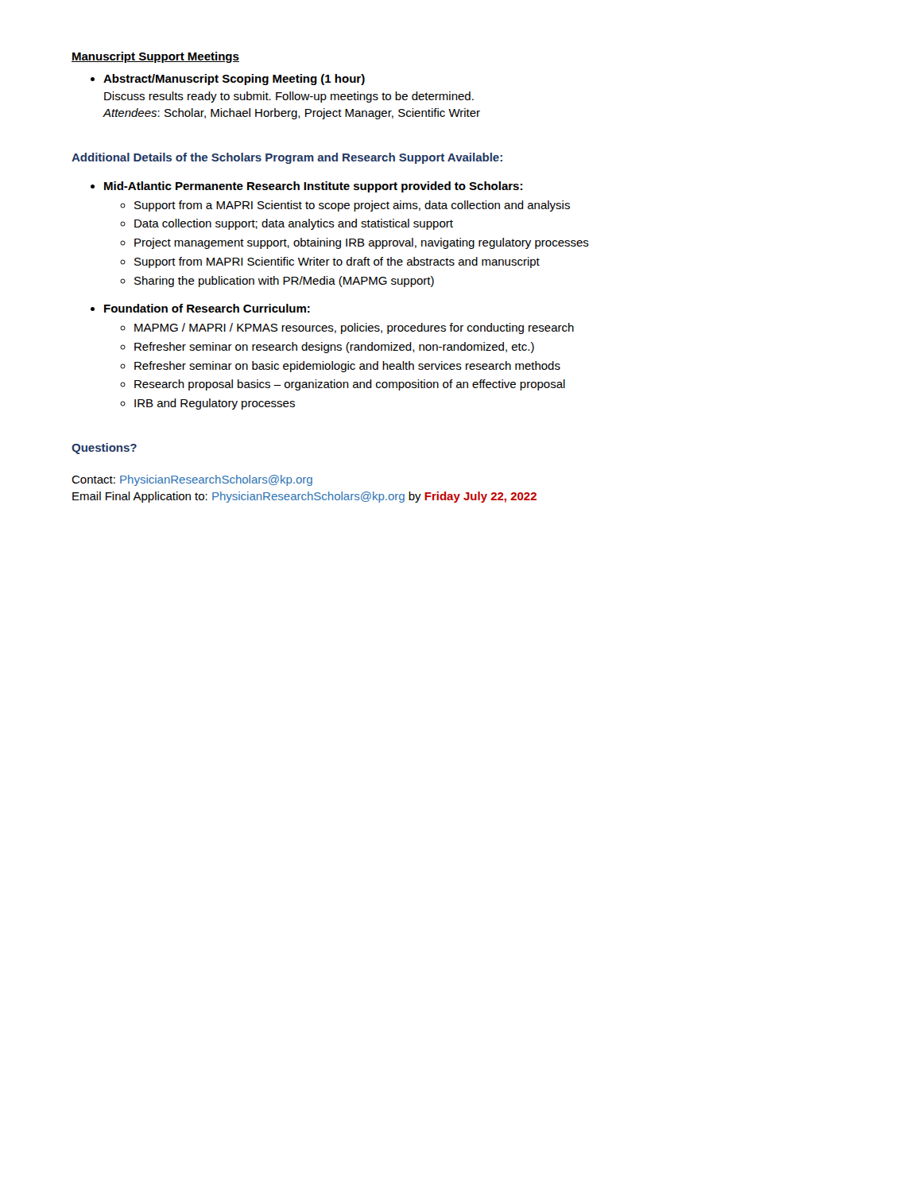Manuscript Support Meetings
Abstract/Manuscript Scoping Meeting (1 hour)
Discuss results ready to submit. Follow-up meetings to be determined.
Attendees: Scholar, Michael Horberg, Project Manager, Scientific Writer
Additional Details of the Scholars Program and Research Support Available:
Mid-Atlantic Permanente Research Institute support provided to Scholars:
Support from a MAPRI Scientist to scope project aims, data collection and analysis
Data collection support; data analytics and statistical support
Project management support, obtaining IRB approval, navigating regulatory processes
Support from MAPRI Scientific Writer to draft of the abstracts and manuscript
Sharing the publication with PR/Media (MAPMG support)
Foundation of Research Curriculum:
MAPMG / MAPRI / KPMAS resources, policies, procedures for conducting research
Refresher seminar on research designs (randomized, non-randomized, etc.)
Refresher seminar on basic epidemiologic and health services research methods
Research proposal basics – organization and composition of an effective proposal
IRB and Regulatory processes
Questions?
Contact: PhysicianResearchScholars@kp.org
Email Final Application to: PhysicianResearchScholars@kp.org by Friday July 22, 2022